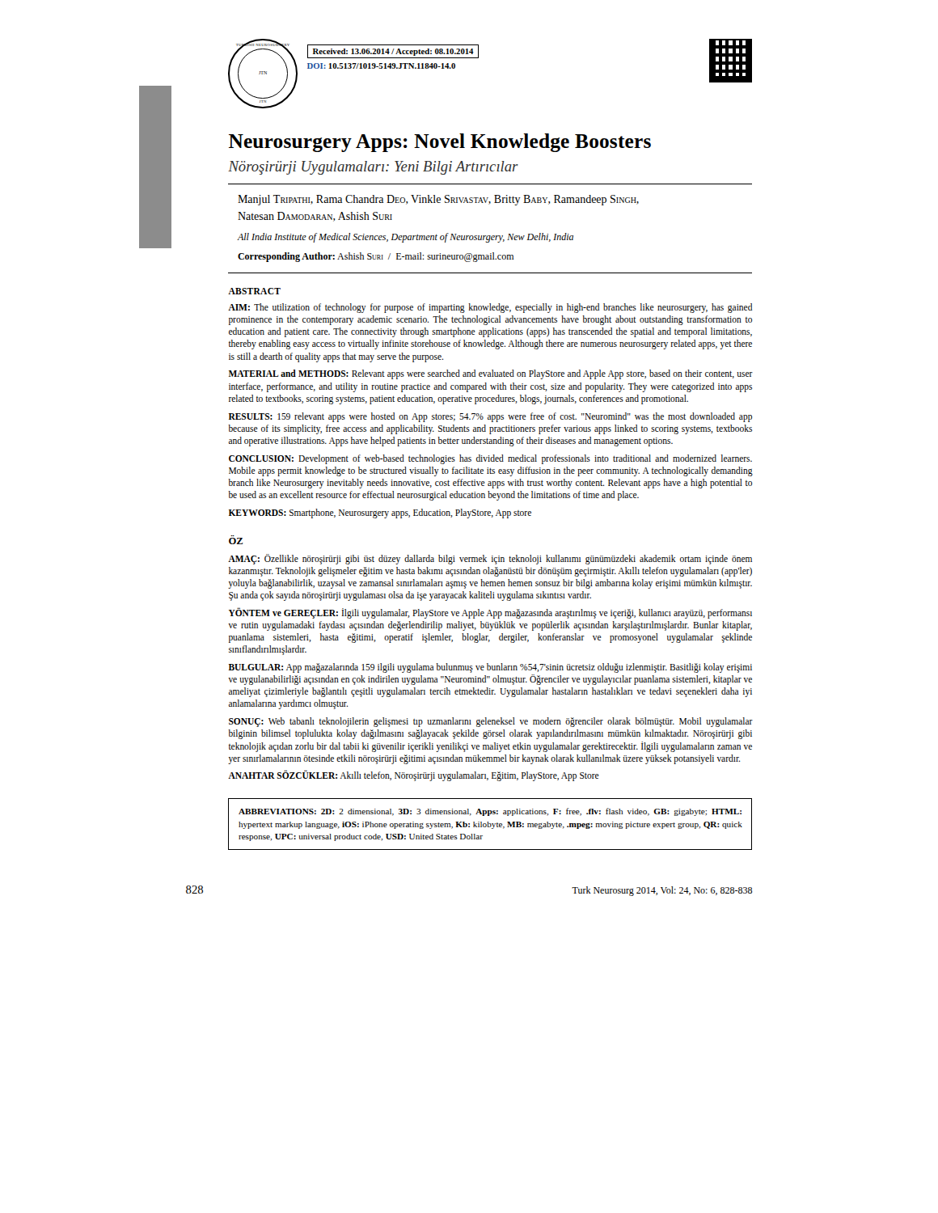Review
TURKISH NEUROSURGERY
JTN
JTN
Received: 13.06.2014 / Accepted: 08.10.2014
DOI: 10.5137/1019-5149.JTN.11840-14.0
Neurosurgery Apps: Novel Knowledge Boosters
Nöroşirürji Uygulamaları: Yeni Bilgi Artırıcılar
Manjul Tripathi, Rama Chandra Deo, Vinkle Srivastav, Britty Baby, Ramandeep Singh,
Natesan Damodaran, Ashish Suri
All India Institute of Medical Sciences, Department of Neurosurgery, New Delhi, India
Corresponding Author: Ashish Suri / E-mail: surineuro@gmail.com
ABSTRACT
AIM: The utilization of technology for purpose of imparting knowledge, especially in high-end branches like neurosurgery, has gained prominence in the contemporary academic scenario. The technological advancements have brought about outstanding transformation to education and patient care. The connectivity through smartphone applications (apps) has transcended the spatial and temporal limitations, thereby enabling easy access to virtually infinite storehouse of knowledge. Although there are numerous neurosurgery related apps, yet there is still a dearth of quality apps that may serve the purpose.
MATERIAL and METHODS: Relevant apps were searched and evaluated on PlayStore and Apple App store, based on their content, user interface, performance, and utility in routine practice and compared with their cost, size and popularity. They were categorized into apps related to textbooks, scoring systems, patient education, operative procedures, blogs, journals, conferences and promotional.
RESULTS: 159 relevant apps were hosted on App stores; 54.7% apps were free of cost. "Neuromind" was the most downloaded app because of its simplicity, free access and applicability. Students and practitioners prefer various apps linked to scoring systems, textbooks and operative illustrations. Apps have helped patients in better understanding of their diseases and management options.
CONCLUSION: Development of web-based technologies has divided medical professionals into traditional and modernized learners. Mobile apps permit knowledge to be structured visually to facilitate its easy diffusion in the peer community. A technologically demanding branch like Neurosurgery inevitably needs innovative, cost effective apps with trust worthy content. Relevant apps have a high potential to be used as an excellent resource for effectual neurosurgical education beyond the limitations of time and place.
KEYWORDS: Smartphone, Neurosurgery apps, Education, PlayStore, App store
ÖZ
AMAÇ: Özellikle nöroşirürji gibi üst düzey dallarda bilgi vermek için teknoloji kullanımı günümüzdeki akademik ortam içinde önem kazanmıştır. Teknolojik gelişmeler eğitim ve hasta bakımı açısından olağanüstü bir dönüşüm geçirmiştir. Akıllı telefon uygulamaları (app'ler) yoluyla bağlanabilirlik, uzaysal ve zamansal sınırlamaları aşmış ve hemen hemen sonsuz bir bilgi ambarına kolay erişimi mümkün kılmıştır. Şu anda çok sayıda nöroşirürji uygulaması olsa da işe yarayacak kaliteli uygulama sıkıntısı vardır.
YÖNTEM ve GEREÇLER: İlgili uygulamalar, PlayStore ve Apple App mağazasında araştırılmış ve içeriği, kullanıcı arayüzü, performansı ve rutin uygulamadaki faydası açısından değerlendirilip maliyet, büyüklük ve popülerlik açısından karşılaştırılmışlardır. Bunlar kitaplar, puanlama sistemleri, hasta eğitimi, operatif işlemler, bloglar, dergiler, konferanslar ve promosyonel uygulamalar şeklinde sınıflandırılmışlardır.
BULGULAR: App mağazalarında 159 ilgili uygulama bulunmuş ve bunların %54,7'sinin ücretsiz olduğu izlenmiştir. Basitliği kolay erişimi ve uygulanabilirliği açısından en çok indirilen uygulama "Neuromind" olmuştur. Öğrenciler ve uygulayıcılar puanlama sistemleri, kitaplar ve ameliyat çizimleriyle bağlantılı çeşitli uygulamaları tercih etmektedir. Uygulamalar hastaların hastalıkları ve tedavi seçenekleri daha iyi anlamalarına yardımcı olmuştur.
SONUÇ: Web tabanlı teknolojilerin gelişmesi tıp uzmanlarını geleneksel ve modern öğrenciler olarak bölmüştür. Mobil uygulamalar bilginin bilimsel toplulukta kolay dağılmasını sağlayacak şekilde görsel olarak yapılandırılmasını mümkün kılmaktadır. Nöroşirürji gibi teknolojik açıdan zorlu bir dal tabii ki güvenilir içerikli yenilikçi ve maliyet etkin uygulamalar gerektirecektir. İlgili uygulamaların zaman ve yer sınırlamalarının ötesinde etkili nöroşirürji eğitimi açısından mükemmel bir kaynak olarak kullanılmak üzere yüksek potansiyeli vardır.
ANAHTAR SÖZCÜKLER: Akıllı telefon, Nöroşirürji uygulamaları, Eğitim, PlayStore, App Store
ABBREVIATIONS: 2D: 2 dimensional, 3D: 3 dimensional, Apps: applications, F: free, .flv: flash video, GB: gigabyte; HTML: hypertext markup language, iOS: iPhone operating system, Kb: kilobyte, MB: megabyte, .mpeg: moving picture expert group, QR: quick response, UPC: universal product code, USD: United States Dollar
828
Turk Neurosurg 2014, Vol: 24, No: 6, 828-838